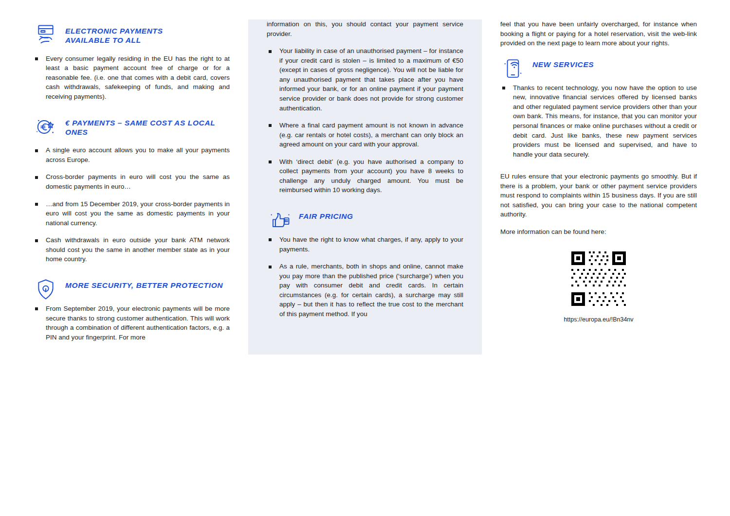Electronic payments
available to all
Every consumer legally residing in the EU has the right to at least a basic payment account free of charge or for a reasonable fee. (i.e. one that comes with a debit card, covers cash withdrawals, safekeeping of funds, and making and receiving payments).
€ payments – same cost as local ones
A single euro account allows you to make all your payments across Europe.
Cross-border payments in euro will cost you the same as domestic payments in euro…
…and from 15 December 2019, your cross-border payments in euro will cost you the same as domestic payments in your national currency.
Cash withdrawals in euro outside your bank ATM network should cost you the same in another member state as in your home country.
More security, better protection
From September 2019, your electronic payments will be more secure thanks to strong customer authentication. This will work through a combination of different authentication factors, e.g. a PIN and your fingerprint. For more
information on this, you should contact your payment service provider.
Your liability in case of an unauthorised payment – for instance if your credit card is stolen – is limited to a maximum of €50 (except in cases of gross negligence). You will not be liable for any unauthorised payment that takes place after you have informed your bank, or for an online payment if your payment service provider or bank does not provide for strong customer authentication.
Where a final card payment amount is not known in advance (e.g. car rentals or hotel costs), a merchant can only block an agreed amount on your card with your approval.
With ‘direct debit’ (e.g. you have authorised a company to collect payments from your account) you have 8 weeks to challenge any unduly charged amount. You must be reimbursed within 10 working days.
Fair pricing
You have the right to know what charges, if any, apply to your payments.
As a rule, merchants, both in shops and online, cannot make you pay more than the published price (‘surcharge’) when you pay with consumer debit and credit cards. In certain circumstances (e.g. for certain cards), a surcharge may still apply – but then it has to reflect the true cost to the merchant of this payment method. If you
feel that you have been unfairly overcharged, for instance when booking a flight or paying for a hotel reservation, visit the web-link provided on the next page to learn more about your rights.
New services
Thanks to recent technology, you now have the option to use new, innovative financial services offered by licensed banks and other regulated payment service providers other than your own bank. This means, for instance, that you can monitor your personal finances or make online purchases without a credit or debit card. Just like banks, these new payment services providers must be licensed and supervised, and have to handle your data securely.
EU rules ensure that your electronic payments go smoothly. But if there is a problem, your bank or other payment service providers must respond to complaints within 15 business days. If you are still not satisfied, you can bring your case to the national competent authority.
More information can be found here:
https://europa.eu/!Bn34nv